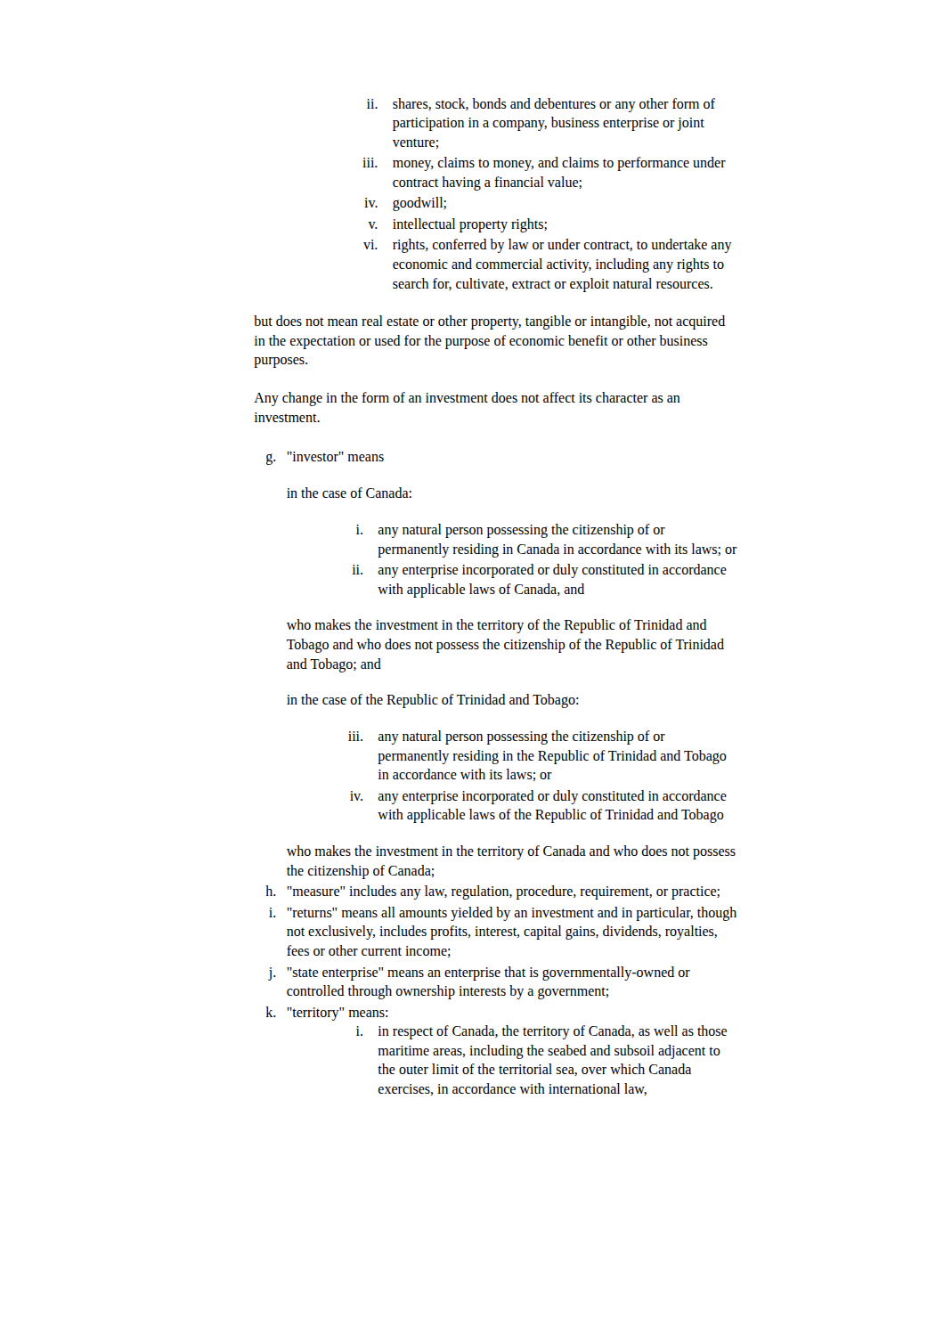ii. shares, stock, bonds and debentures or any other form of participation in a company, business enterprise or joint venture;
iii. money, claims to money, and claims to performance under contract having a financial value;
iv. goodwill;
v. intellectual property rights;
vi. rights, conferred by law or under contract, to undertake any economic and commercial activity, including any rights to search for, cultivate, extract or exploit natural resources.
but does not mean real estate or other property, tangible or intangible, not acquired in the expectation or used for the purpose of economic benefit or other business purposes.
Any change in the form of an investment does not affect its character as an investment.
g."investor" means
in the case of Canada:
i. any natural person possessing the citizenship of or permanently residing in Canada in accordance with its laws; or
ii. any enterprise incorporated or duly constituted in accordance with applicable laws of Canada, and
who makes the investment in the territory of the Republic of Trinidad and Tobago and who does not possess the citizenship of the Republic of Trinidad and Tobago; and
in the case of the Republic of Trinidad and Tobago:
iii. any natural person possessing the citizenship of or permanently residing in the Republic of Trinidad and Tobago in accordance with its laws; or
iv. any enterprise incorporated or duly constituted in accordance with applicable laws of the Republic of Trinidad and Tobago
who makes the investment in the territory of Canada and who does not possess the citizenship of Canada;
h."measure" includes any law, regulation, procedure, requirement, or practice;
i."returns" means all amounts yielded by an investment and in particular, though not exclusively, includes profits, interest, capital gains, dividends, royalties, fees or other current income;
j."state enterprise" means an enterprise that is governmentally-owned or controlled through ownership interests by a government;
k."territory" means:
i. in respect of Canada, the territory of Canada, as well as those maritime areas, including the seabed and subsoil adjacent to the outer limit of the territorial sea, over which Canada exercises, in accordance with international law,